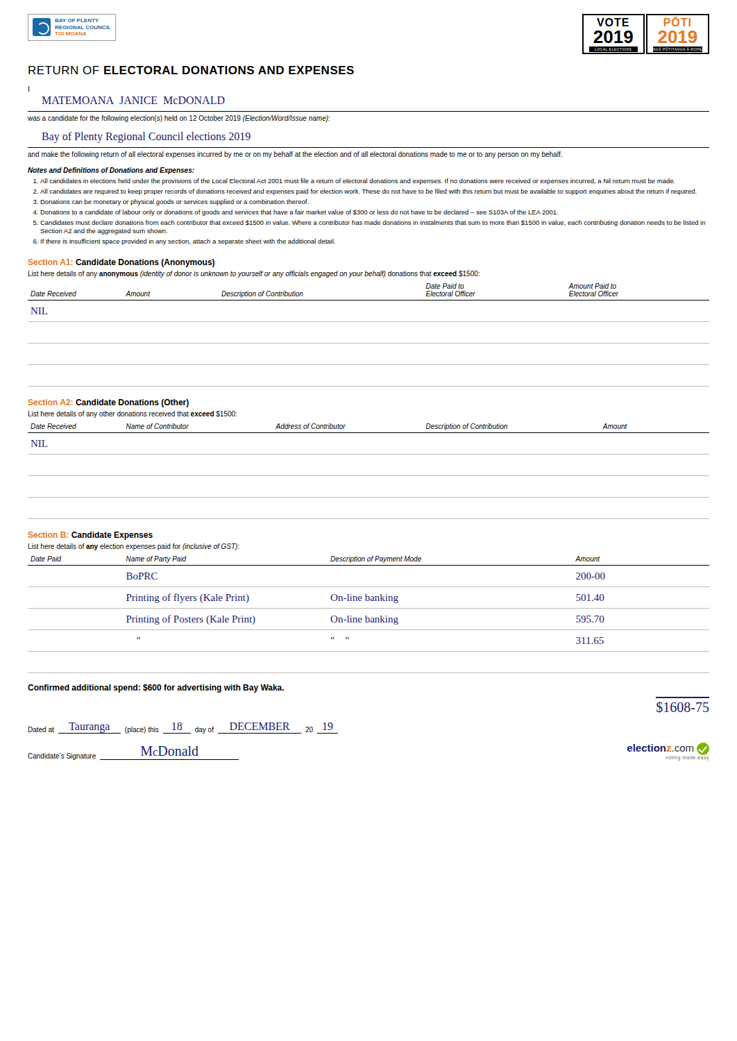BAY OF PLENTY
REGIONAL COUNCIL
TOI MOANA
VOTE
2019
LOCAL ELECTIONS
PŌTI
2019
NGĀ PŌTITANGA Ā-ROHE
RETURN OF ELECTORAL DONATIONS AND EXPENSES
I MATEMOANA JANICE McDONALD
was a candidate for the following election(s) held on 12 October 2019 (Election/Word/Issue name):
Bay of Plenty Regional Council elections 2019
and make the following return of all electoral expenses incurred by me or on my behalf at the election and of all electoral donations made to me or to any person on my behalf.
Notes and Definitions of Donations and Expenses:
All candidates in elections held under the provisions of the Local Electoral Act 2001 must file a return of electoral donations and expenses. If no donations were received or expenses incurred, a Nil return must be made.
All candidates are required to keep proper records of donations received and expenses paid for election work. These do not have to be filed with this return but must be available to support enquiries about the return if required.
Donations can be monetary or physical goods or services supplied or a combination thereof.
Donations to a candidate of labour only or donations of goods and services that have a fair market value of $300 or less do not have to be declared – see S103A of the LEA 2001.
Candidates must declare donations from each contributor that exceed $1500 in value. Where a contributor has made donations in instalments that sum to more than $1500 in value, each contributing donation needs to be listed in Section A2 and the aggregated sum shown.
If there is insufficient space provided in any section, attach a separate sheet with the additional detail.
Section A1: Candidate Donations (Anonymous)
List here details of any anonymous (identity of donor is unknown to yourself or any officials engaged on your behalf) donations that exceed $1500:
| Date Received | Amount | Description of Contribution | Date Paid to Electoral Officer | Amount Paid to Electoral Officer |
| --- | --- | --- | --- | --- |
| NIL | | | | |
Section A2: Candidate Donations (Other)
List here details of any other donations received that exceed $1500:
| Date Received | Name of Contributor | Address of Contributor | Description of Contribution | Amount |
| --- | --- | --- | --- | --- |
| NIL | | | | |
Section B: Candidate Expenses
List here details of any election expenses paid for (inclusive of GST):
| Date Paid | Name of Party Paid | Description of Payment Mode | Amount |
| --- | --- | --- | --- |
| | BoPRC | | 200-00 |
| | Printing of flyers (Kale Print) | On-line banking | 501.40 |
| | Printing of Posters (Kale Print) | On-line banking | 595.70 |
| | " | " " | 311.65 |
Confirmed additional spend: $600 for advertising with Bay Waka.
$1608-75
Dated at Tauranga (place) this 18 day of DECEMBER 20 19
Candidate’s Signature Mc Donald
electionz.com voting made easy